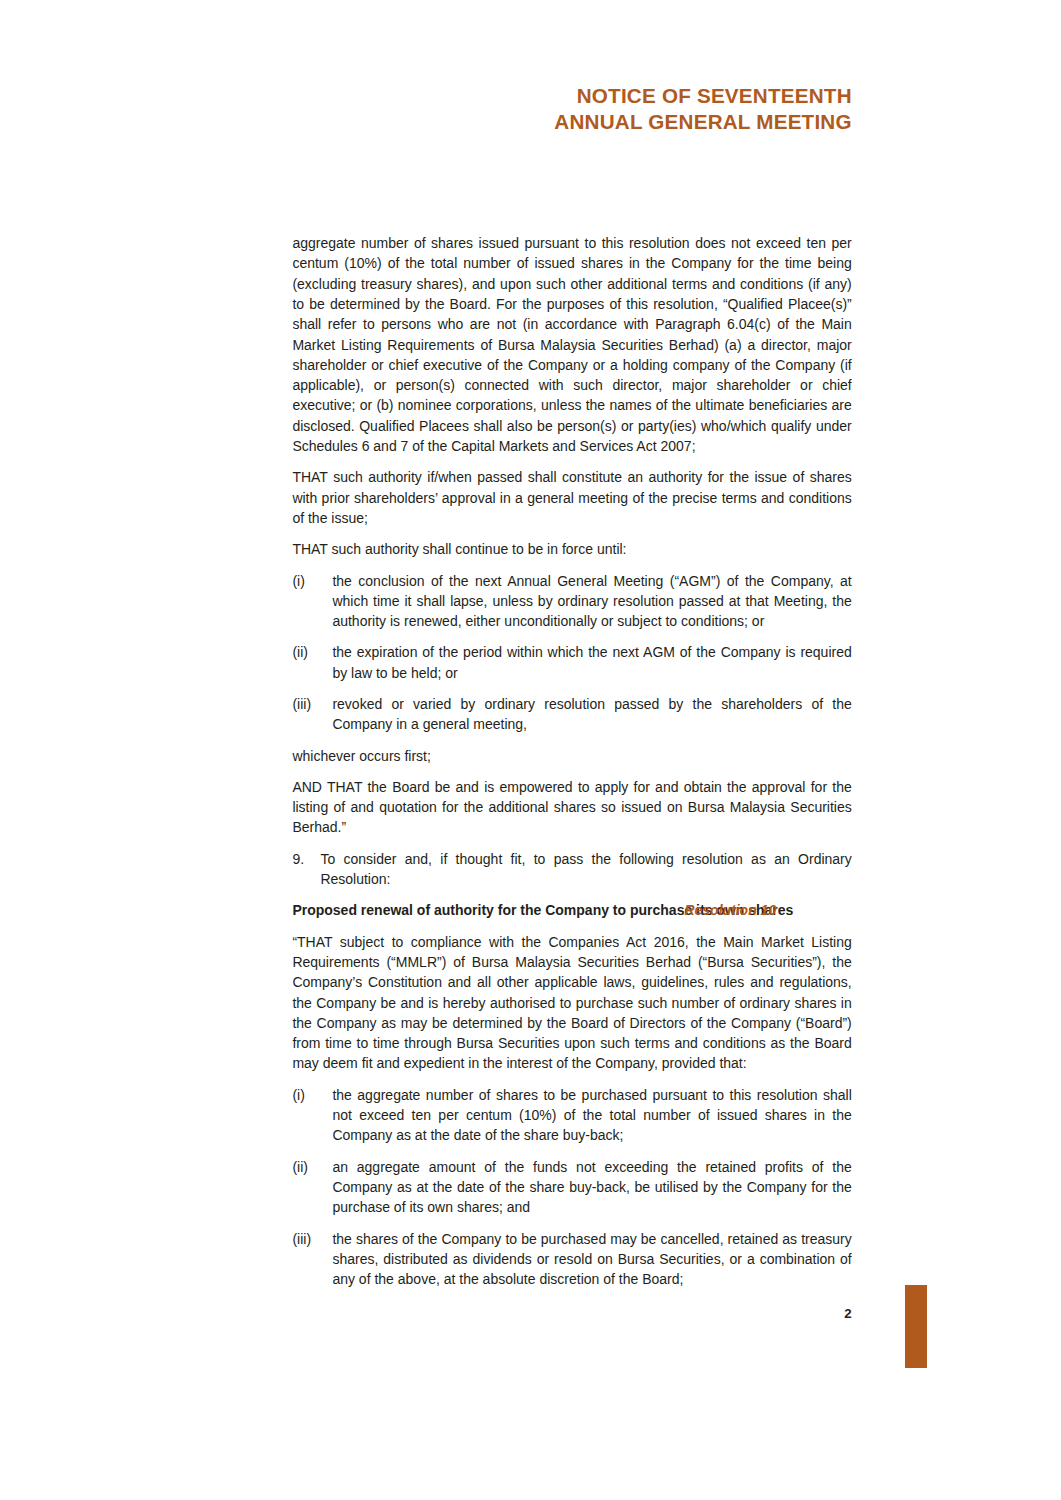NOTICE OF SEVENTEENTH
ANNUAL GENERAL MEETING
aggregate number of shares issued pursuant to this resolution does not exceed ten per centum (10%) of the total number of issued shares in the Company for the time being (excluding treasury shares), and upon such other additional terms and conditions (if any) to be determined by the Board. For the purposes of this resolution, “Qualified Placee(s)” shall refer to persons who are not (in accordance with Paragraph 6.04(c) of the Main Market Listing Requirements of Bursa Malaysia Securities Berhad) (a) a director, major shareholder or chief executive of the Company or a holding company of the Company (if applicable), or person(s) connected with such director, major shareholder or chief executive; or (b) nominee corporations, unless the names of the ultimate beneficiaries are disclosed. Qualified Placees shall also be person(s) or party(ies) who/which qualify under Schedules 6 and 7 of the Capital Markets and Services Act 2007;
THAT such authority if/when passed shall constitute an authority for the issue of shares with prior shareholders’ approval in a general meeting of the precise terms and conditions of the issue;
THAT such authority shall continue to be in force until:
(i) the conclusion of the next Annual General Meeting (“AGM”) of the Company, at which time it shall lapse, unless by ordinary resolution passed at that Meeting, the authority is renewed, either unconditionally or subject to conditions; or
(ii) the expiration of the period within which the next AGM of the Company is required by law to be held; or
(iii) revoked or varied by ordinary resolution passed by the shareholders of the Company in a general meeting,
whichever occurs first;
AND THAT the Board be and is empowered to apply for and obtain the approval for the listing of and quotation for the additional shares so issued on Bursa Malaysia Securities Berhad.”
9. To consider and, if thought fit, to pass the following resolution as an Ordinary Resolution:
Proposed renewal of authority for the Company to purchase its own shares
Resolution 10
“THAT subject to compliance with the Companies Act 2016, the Main Market Listing Requirements (“MMLR”) of Bursa Malaysia Securities Berhad (“Bursa Securities”), the Company’s Constitution and all other applicable laws, guidelines, rules and regulations, the Company be and is hereby authorised to purchase such number of ordinary shares in the Company as may be determined by the Board of Directors of the Company (“Board”) from time to time through Bursa Securities upon such terms and conditions as the Board may deem fit and expedient in the interest of the Company, provided that:
(i) the aggregate number of shares to be purchased pursuant to this resolution shall not exceed ten per centum (10%) of the total number of issued shares in the Company as at the date of the share buy-back;
(ii) an aggregate amount of the funds not exceeding the retained profits of the Company as at the date of the share buy-back, be utilised by the Company for the purchase of its own shares; and
(iii) the shares of the Company to be purchased may be cancelled, retained as treasury shares, distributed as dividends or resold on Bursa Securities, or a combination of any of the above, at the absolute discretion of the Board;
2